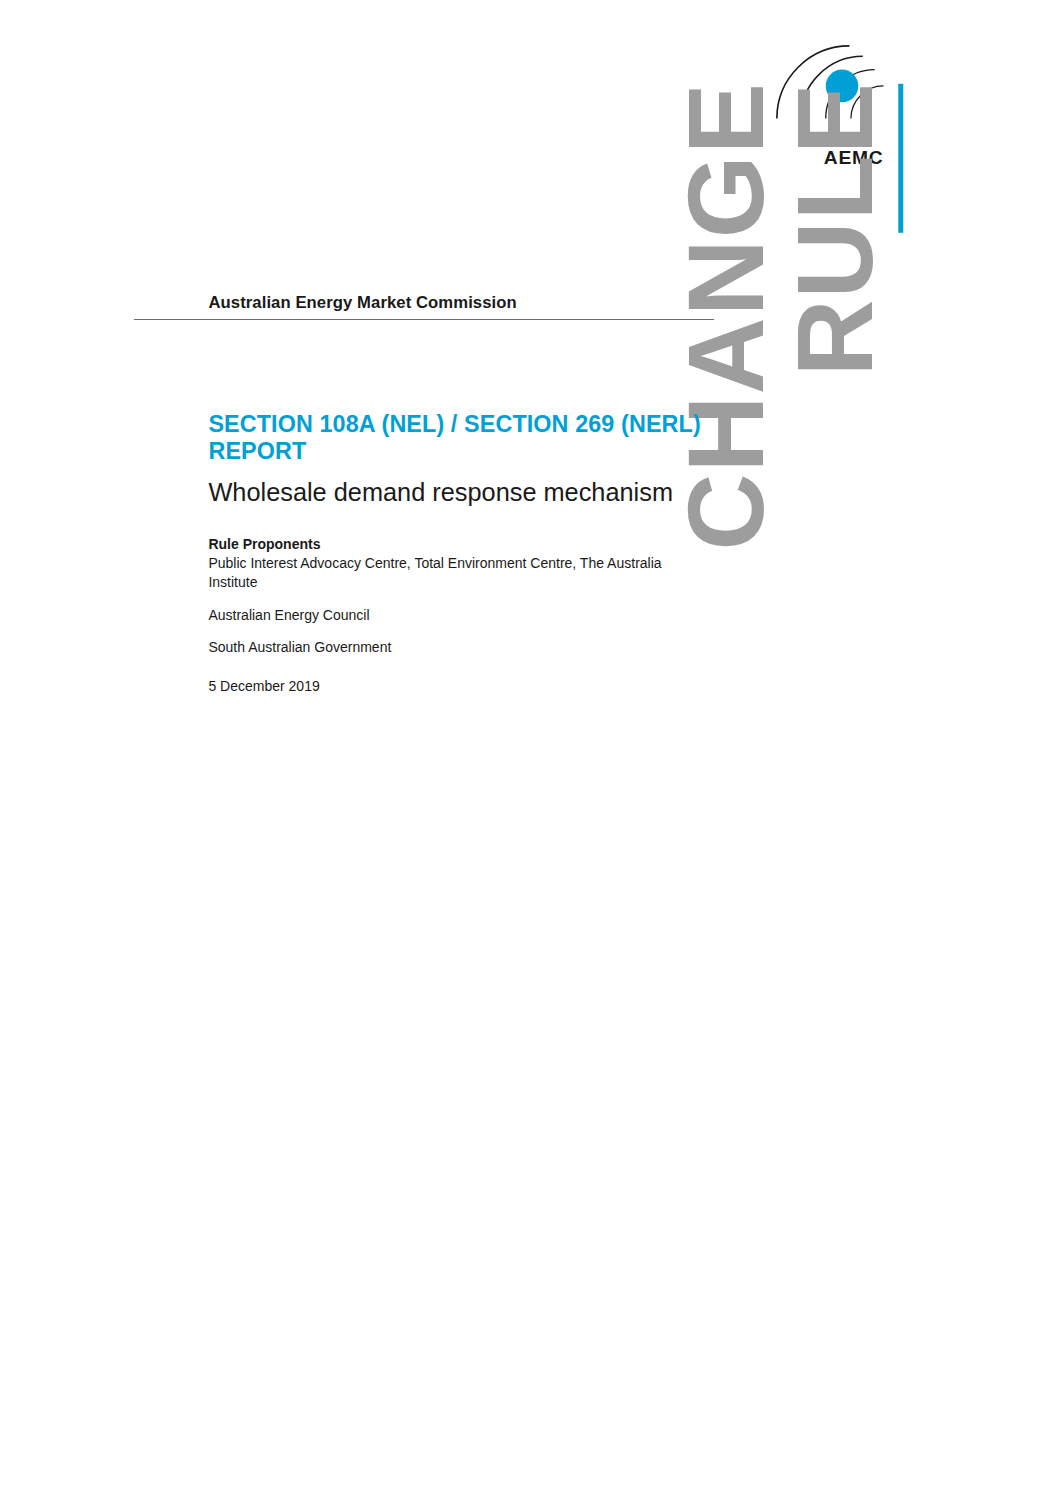AEMC
CHANGE RULE
Australian Energy Market Commission
SECTION 108A (NEL) / SECTION 269 (NERL) REPORT
Wholesale demand response mechanism
Rule Proponents
Public Interest Advocacy Centre, Total Environment Centre, The Australia Institute
Australian Energy Council
South Australian Government
5 December 2019